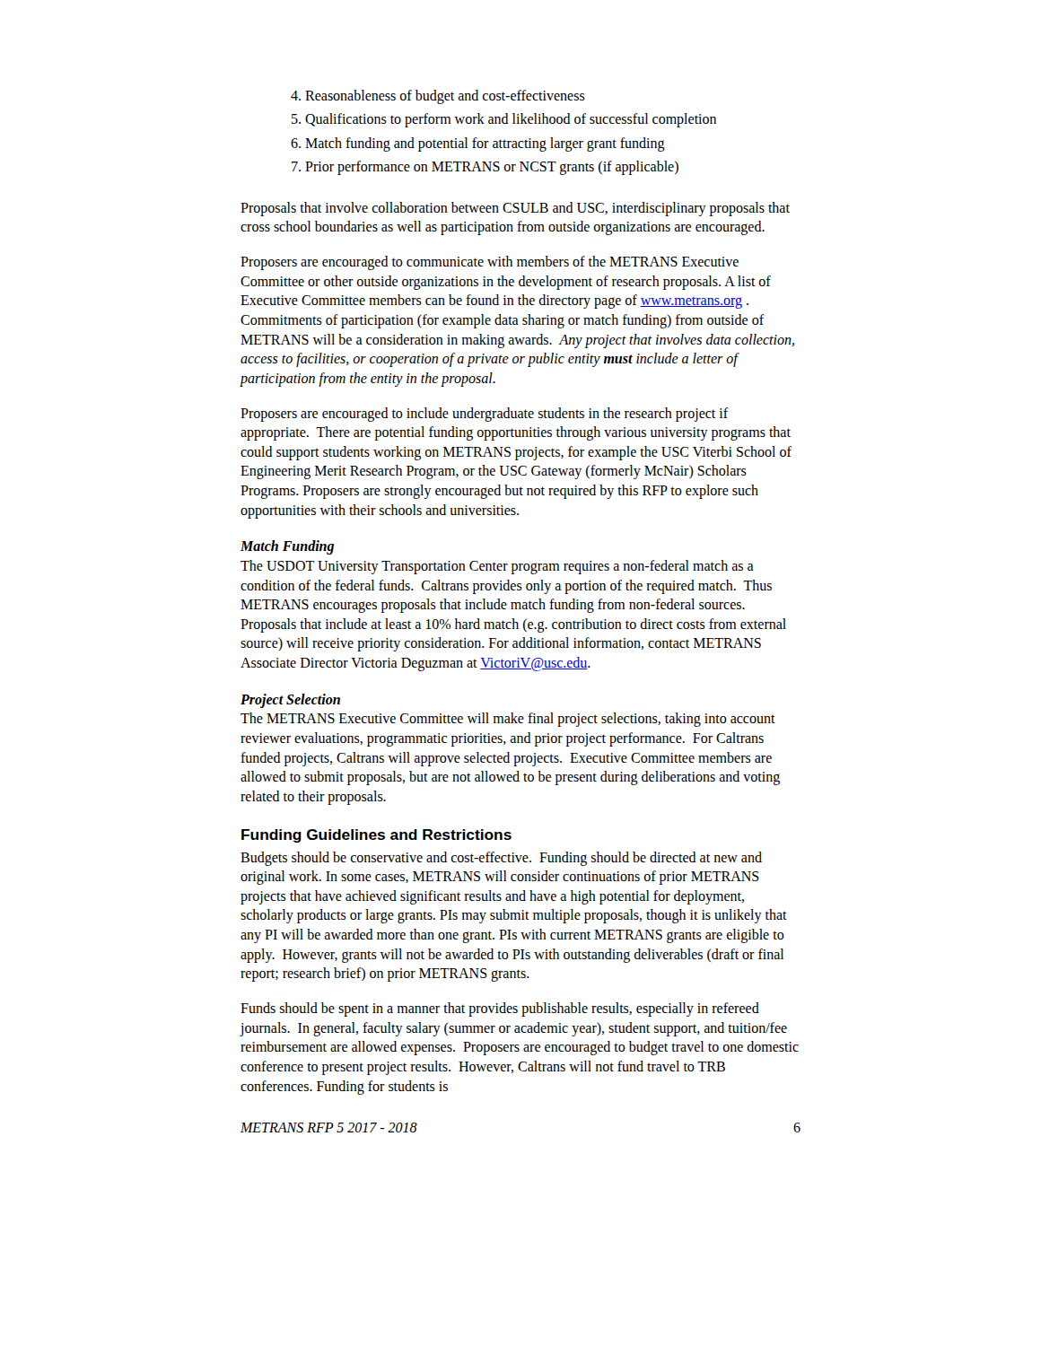Reasonableness of budget and cost-effectiveness
Qualifications to perform work and likelihood of successful completion
Match funding and potential for attracting larger grant funding
Prior performance on METRANS or NCST grants (if applicable)
Proposals that involve collaboration between CSULB and USC, interdisciplinary proposals that cross school boundaries as well as participation from outside organizations are encouraged.
Proposers are encouraged to communicate with members of the METRANS Executive Committee or other outside organizations in the development of research proposals. A list of Executive Committee members can be found in the directory page of www.metrans.org . Commitments of participation (for example data sharing or match funding) from outside of METRANS will be a consideration in making awards. Any project that involves data collection, access to facilities, or cooperation of a private or public entity must include a letter of participation from the entity in the proposal.
Proposers are encouraged to include undergraduate students in the research project if appropriate. There are potential funding opportunities through various university programs that could support students working on METRANS projects, for example the USC Viterbi School of Engineering Merit Research Program, or the USC Gateway (formerly McNair) Scholars Programs. Proposers are strongly encouraged but not required by this RFP to explore such opportunities with their schools and universities.
Match Funding
The USDOT University Transportation Center program requires a non-federal match as a condition of the federal funds. Caltrans provides only a portion of the required match. Thus METRANS encourages proposals that include match funding from non-federal sources. Proposals that include at least a 10% hard match (e.g. contribution to direct costs from external source) will receive priority consideration. For additional information, contact METRANS Associate Director Victoria Deguzman at VictoriV@usc.edu.
Project Selection
The METRANS Executive Committee will make final project selections, taking into account reviewer evaluations, programmatic priorities, and prior project performance. For Caltrans funded projects, Caltrans will approve selected projects. Executive Committee members are allowed to submit proposals, but are not allowed to be present during deliberations and voting related to their proposals.
Funding Guidelines and Restrictions
Budgets should be conservative and cost-effective. Funding should be directed at new and original work. In some cases, METRANS will consider continuations of prior METRANS projects that have achieved significant results and have a high potential for deployment, scholarly products or large grants. PIs may submit multiple proposals, though it is unlikely that any PI will be awarded more than one grant. PIs with current METRANS grants are eligible to apply. However, grants will not be awarded to PIs with outstanding deliverables (draft or final report; research brief) on prior METRANS grants.
Funds should be spent in a manner that provides publishable results, especially in refereed journals. In general, faculty salary (summer or academic year), student support, and tuition/fee reimbursement are allowed expenses. Proposers are encouraged to budget travel to one domestic conference to present project results. However, Caltrans will not fund travel to TRB conferences. Funding for students is
METRANS RFP 5 2017 - 2018 6